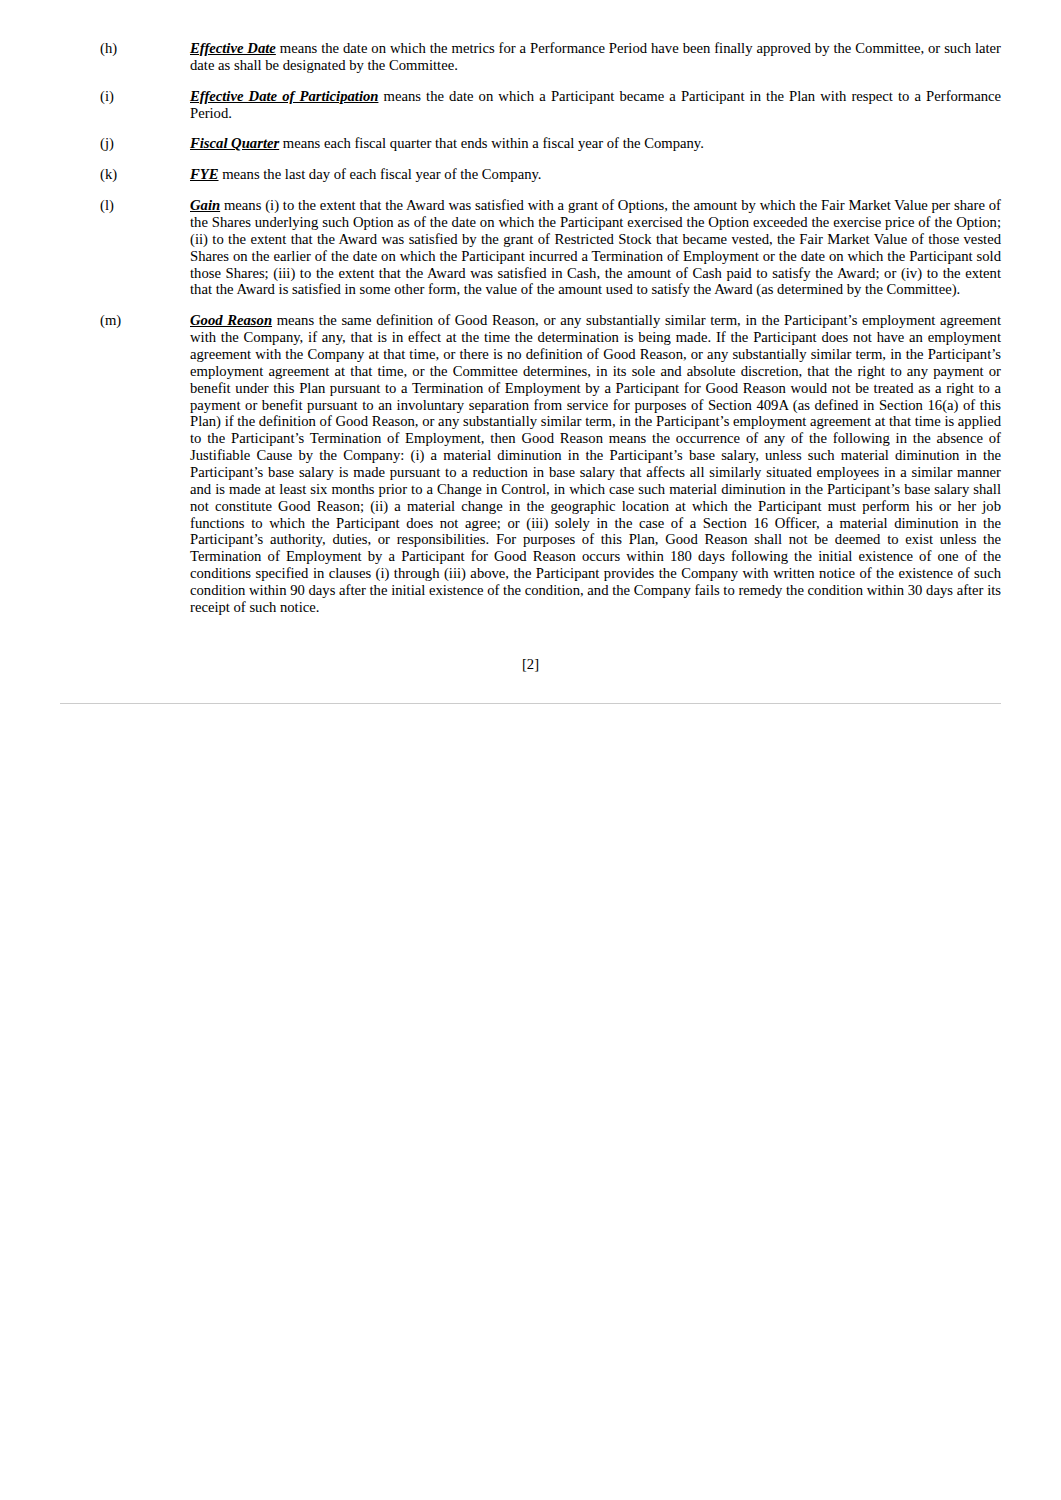(h)
Effective Date means the date on which the metrics for a Performance Period have been finally approved by the Committee, or such later date as shall be designated by the Committee.
(i)
Effective Date of Participation means the date on which a Participant became a Participant in the Plan with respect to a Performance Period.
(j)
Fiscal Quarter means each fiscal quarter that ends within a fiscal year of the Company.
(k)
FYE means the last day of each fiscal year of the Company.
(l)
Gain means (i) to the extent that the Award was satisfied with a grant of Options, the amount by which the Fair Market Value per share of the Shares underlying such Option as of the date on which the Participant exercised the Option exceeded the exercise price of the Option; (ii) to the extent that the Award was satisfied by the grant of Restricted Stock that became vested, the Fair Market Value of those vested Shares on the earlier of the date on which the Participant incurred a Termination of Employment or the date on which the Participant sold those Shares; (iii) to the extent that the Award was satisfied in Cash, the amount of Cash paid to satisfy the Award; or (iv) to the extent that the Award is satisfied in some other form, the value of the amount used to satisfy the Award (as determined by the Committee).
(m)
Good Reason means the same definition of Good Reason, or any substantially similar term, in the Participant’s employment agreement with the Company, if any, that is in effect at the time the determination is being made. If the Participant does not have an employment agreement with the Company at that time, or there is no definition of Good Reason, or any substantially similar term, in the Participant’s employment agreement at that time, or the Committee determines, in its sole and absolute discretion, that the right to any payment or benefit under this Plan pursuant to a Termination of Employment by a Participant for Good Reason would not be treated as a right to a payment or benefit pursuant to an involuntary separation from service for purposes of Section 409A (as defined in Section 16(a) of this Plan) if the definition of Good Reason, or any substantially similar term, in the Participant’s employment agreement at that time is applied to the Participant’s Termination of Employment, then Good Reason means the occurrence of any of the following in the absence of Justifiable Cause by the Company: (i) a material diminution in the Participant’s base salary, unless such material diminution in the Participant’s base salary is made pursuant to a reduction in base salary that affects all similarly situated employees in a similar manner and is made at least six months prior to a Change in Control, in which case such material diminution in the Participant’s base salary shall not constitute Good Reason; (ii) a material change in the geographic location at which the Participant must perform his or her job functions to which the Participant does not agree; or (iii) solely in the case of a Section 16 Officer, a material diminution in the Participant’s authority, duties, or responsibilities. For purposes of this Plan, Good Reason shall not be deemed to exist unless the Termination of Employment by a Participant for Good Reason occurs within 180 days following the initial existence of one of the conditions specified in clauses (i) through (iii) above, the Participant provides the Company with written notice of the existence of such condition within 90 days after the initial existence of the condition, and the Company fails to remedy the condition within 30 days after its receipt of such notice.
[2]